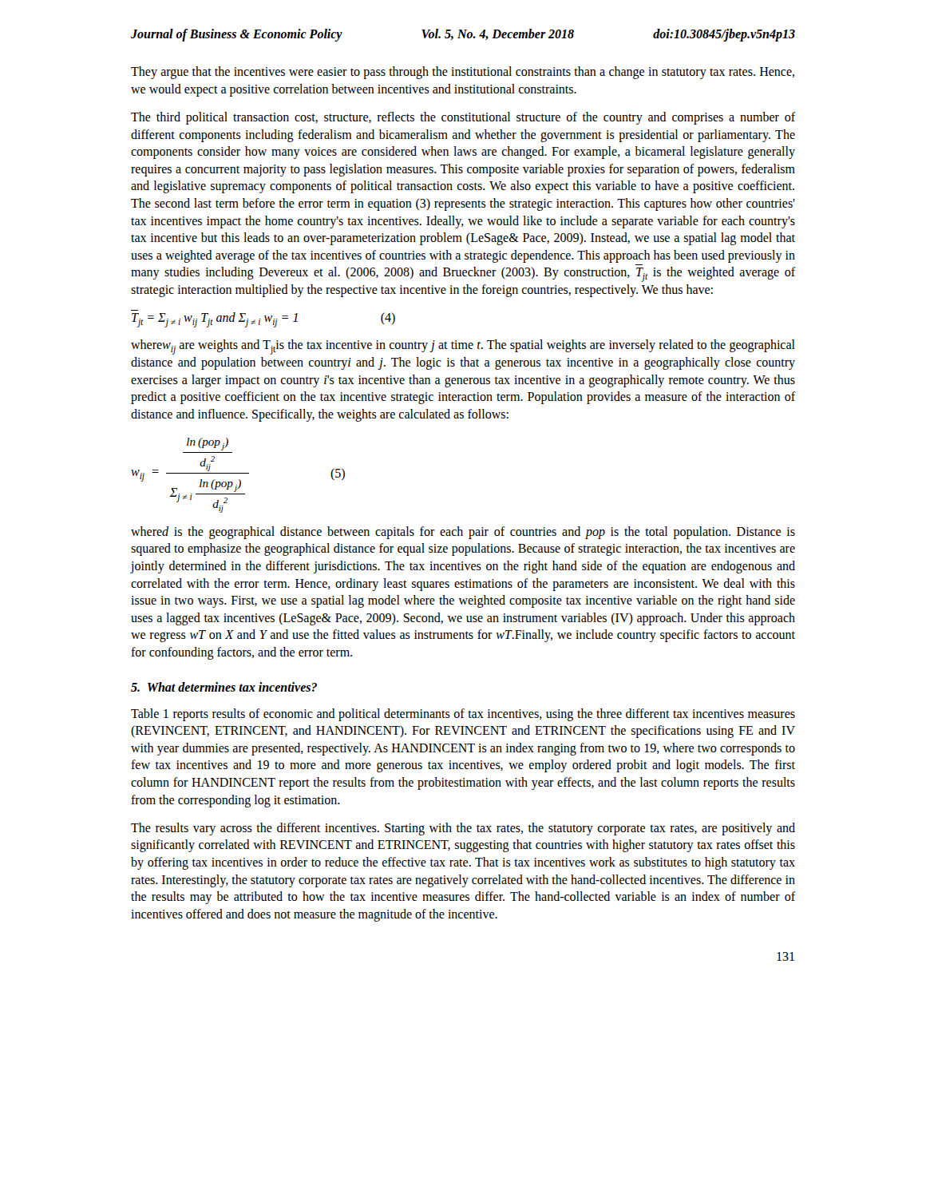Journal of Business & Economic Policy Vol. 5, No. 4, December 2018 doi:10.30845/jbep.v5n4p13
They argue that the incentives were easier to pass through the institutional constraints than a change in statutory tax rates. Hence, we would expect a positive correlation between incentives and institutional constraints.
The third political transaction cost, structure, reflects the constitutional structure of the country and comprises a number of different components including federalism and bicameralism and whether the government is presidential or parliamentary. The components consider how many voices are considered when laws are changed. For example, a bicameral legislature generally requires a concurrent majority to pass legislation measures. This composite variable proxies for separation of powers, federalism and legislative supremacy components of political transaction costs. We also expect this variable to have a positive coefficient. The second last term before the error term in equation (3) represents the strategic interaction. This captures how other countries' tax incentives impact the home country's tax incentives. Ideally, we would like to include a separate variable for each country's tax incentive but this leads to an over-parameterization problem (LeSage& Pace, 2009). Instead, we use a spatial lag model that uses a weighted average of the tax incentives of countries with a strategic dependence. This approach has been used previously in many studies including Devereux et al. (2006, 2008) and Brueckner (2003). By construction, Tjt is the weighted average of strategic interaction multiplied by the respective tax incentive in the foreign countries, respectively. We thus have:
Tjt = Σj ≠ i wij Tjt and Σj ≠ i wij = 1 (4)
wherewij are weights and Tjtis the tax incentive in country j at time t. The spatial weights are inversely related to the geographical distance and population between countryi and j. The logic is that a generous tax incentive in a geographically close country exercises a larger impact on country i's tax incentive than a generous tax incentive in a geographically remote country. We thus predict a positive coefficient on the tax incentive strategic interaction term. Population provides a measure of the interaction of distance and influence. Specifically, the weights are calculated as follows:
wij = ln (pop j) dij2 Σj ≠ i ln (pop j) dij2 (5)
whered is the geographical distance between capitals for each pair of countries and pop is the total population. Distance is squared to emphasize the geographical distance for equal size populations. Because of strategic interaction, the tax incentives are jointly determined in the different jurisdictions. The tax incentives on the right hand side of the equation are endogenous and correlated with the error term. Hence, ordinary least squares estimations of the parameters are inconsistent. We deal with this issue in two ways. First, we use a spatial lag model where the weighted composite tax incentive variable on the right hand side uses a lagged tax incentives (LeSage& Pace, 2009). Second, we use an instrument variables (IV) approach. Under this approach we regress wT on X and Y and use the fitted values as instruments for wT.Finally, we include country specific factors to account for confounding factors, and the error term.
5. What determines tax incentives?
Table 1 reports results of economic and political determinants of tax incentives, using the three different tax incentives measures (REVINCENT, ETRINCENT, and HANDINCENT). For REVINCENT and ETRINCENT the specifications using FE and IV with year dummies are presented, respectively. As HANDINCENT is an index ranging from two to 19, where two corresponds to few tax incentives and 19 to more and more generous tax incentives, we employ ordered probit and logit models. The first column for HANDINCENT report the results from the probitestimation with year effects, and the last column reports the results from the corresponding log it estimation.
The results vary across the different incentives. Starting with the tax rates, the statutory corporate tax rates, are positively and significantly correlated with REVINCENT and ETRINCENT, suggesting that countries with higher statutory tax rates offset this by offering tax incentives in order to reduce the effective tax rate. That is tax incentives work as substitutes to high statutory tax rates. Interestingly, the statutory corporate tax rates are negatively correlated with the hand-collected incentives. The difference in the results may be attributed to how the tax incentive measures differ. The hand-collected variable is an index of number of incentives offered and does not measure the magnitude of the incentive.
131